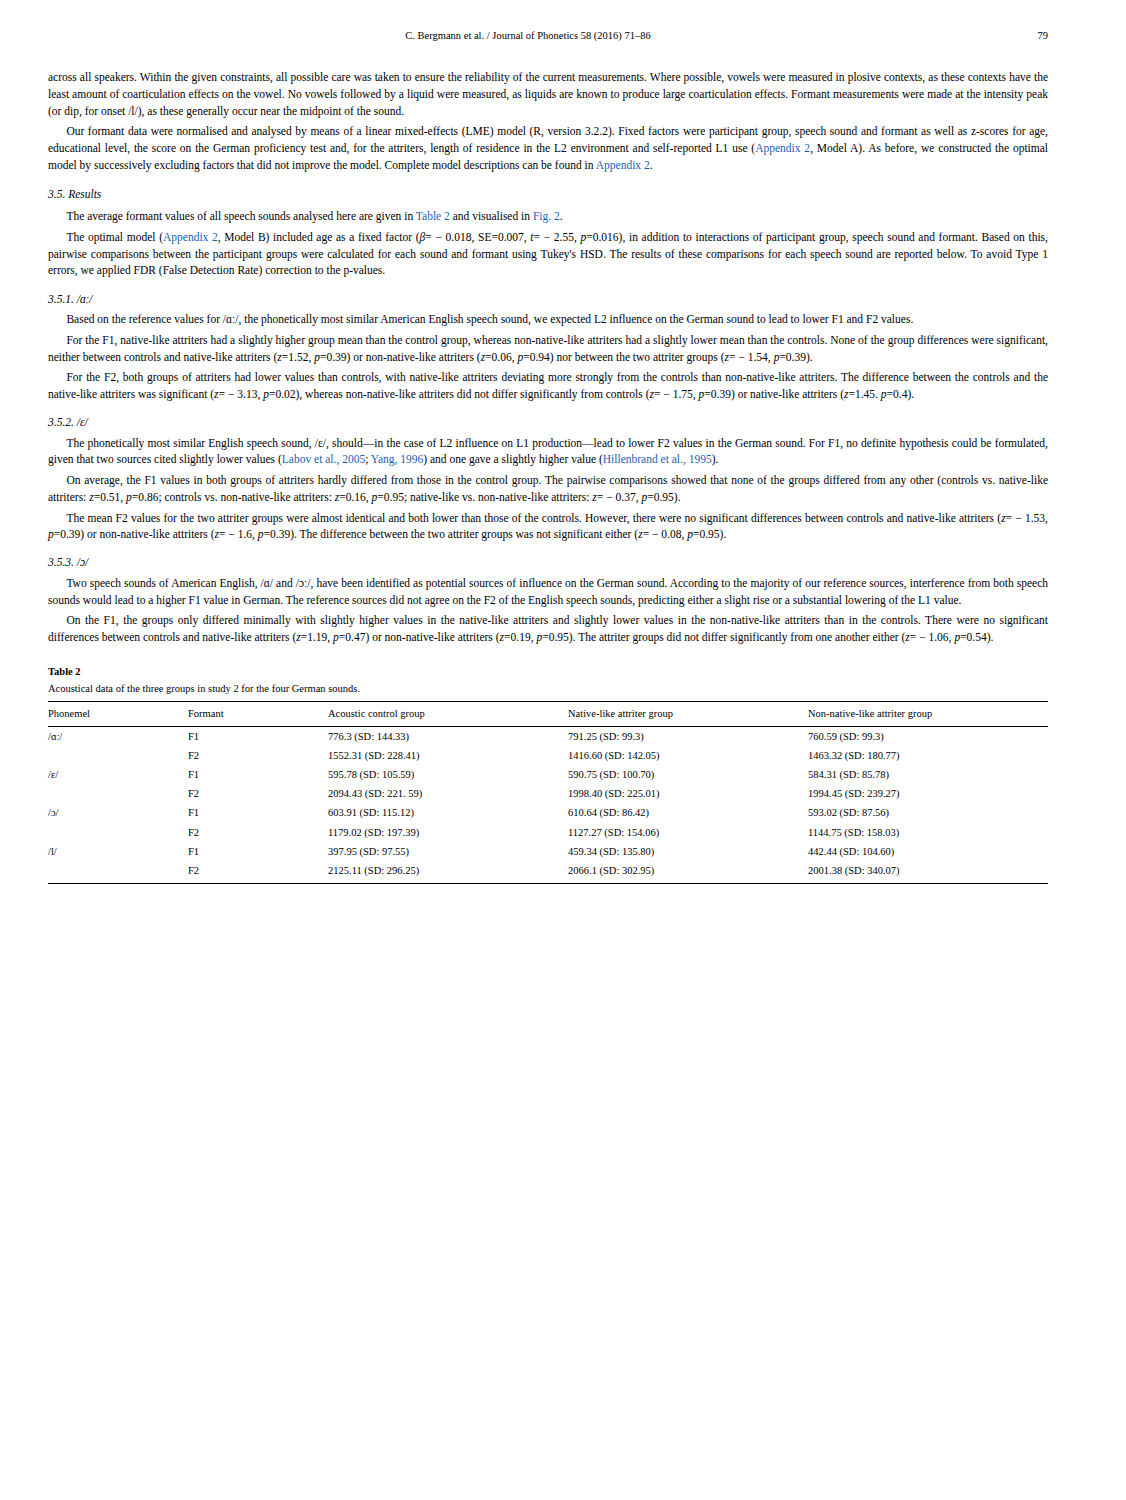C. Bergmann et al. / Journal of Phonetics 58 (2016) 71–86
79
across all speakers. Within the given constraints, all possible care was taken to ensure the reliability of the current measurements. Where possible, vowels were measured in plosive contexts, as these contexts have the least amount of coarticulation effects on the vowel. No vowels followed by a liquid were measured, as liquids are known to produce large coarticulation effects. Formant measurements were made at the intensity peak (or dip, for onset /l/), as these generally occur near the midpoint of the sound.
Our formant data were normalised and analysed by means of a linear mixed-effects (LME) model (R, version 3.2.2). Fixed factors were participant group, speech sound and formant as well as z-scores for age, educational level, the score on the German proficiency test and, for the attriters, length of residence in the L2 environment and self-reported L1 use (Appendix 2, Model A). As before, we constructed the optimal model by successively excluding factors that did not improve the model. Complete model descriptions can be found in Appendix 2.
3.5. Results
The average formant values of all speech sounds analysed here are given in Table 2 and visualised in Fig. 2.
The optimal model (Appendix 2, Model B) included age as a fixed factor (β= − 0.018, SE=0.007, t= − 2.55, p=0.016), in addition to interactions of participant group, speech sound and formant. Based on this, pairwise comparisons between the participant groups were calculated for each sound and formant using Tukey's HSD. The results of these comparisons for each speech sound are reported below. To avoid Type 1 errors, we applied FDR (False Detection Rate) correction to the p-values.
3.5.1. /ɑː/
Based on the reference values for /ɑː/, the phonetically most similar American English speech sound, we expected L2 influence on the German sound to lead to lower F1 and F2 values.
For the F1, native-like attriters had a slightly higher group mean than the control group, whereas non-native-like attriters had a slightly lower mean than the controls. None of the group differences were significant, neither between controls and native-like attriters (z=1.52, p=0.39) or non-native-like attriters (z=0.06, p=0.94) nor between the two attriter groups (z= − 1.54, p=0.39).
For the F2, both groups of attriters had lower values than controls, with native-like attriters deviating more strongly from the controls than non-native-like attriters. The difference between the controls and the native-like attriters was significant (z= − 3.13, p=0.02), whereas non-native-like attriters did not differ significantly from controls (z= − 1.75, p=0.39) or native-like attriters (z=1.45. p=0.4).
3.5.2. /ɛ/
The phonetically most similar English speech sound, /ɛ/, should—in the case of L2 influence on L1 production—lead to lower F2 values in the German sound. For F1, no definite hypothesis could be formulated, given that two sources cited slightly lower values (Labov et al., 2005; Yang, 1996) and one gave a slightly higher value (Hillenbrand et al., 1995).
On average, the F1 values in both groups of attriters hardly differed from those in the control group. The pairwise comparisons showed that none of the groups differed from any other (controls vs. native-like attriters: z=0.51, p=0.86; controls vs. non-native-like attriters: z=0.16, p=0.95; native-like vs. non-native-like attriters: z= − 0.37, p=0.95).
The mean F2 values for the two attriter groups were almost identical and both lower than those of the controls. However, there were no significant differences between controls and native-like attriters (z= − 1.53, p=0.39) or non-native-like attriters (z= − 1.6, p=0.39). The difference between the two attriter groups was not significant either (z= − 0.08, p=0.95).
3.5.3. /ɔ/
Two speech sounds of American English, /ɑ/ and /ɔː/, have been identified as potential sources of influence on the German sound. According to the majority of our reference sources, interference from both speech sounds would lead to a higher F1 value in German. The reference sources did not agree on the F2 of the English speech sounds, predicting either a slight rise or a substantial lowering of the L1 value.
On the F1, the groups only differed minimally with slightly higher values in the native-like attriters and slightly lower values in the non-native-like attriters than in the controls. There were no significant differences between controls and native-like attriters (z=1.19, p=0.47) or non-native-like attriters (z=0.19, p=0.95). The attriter groups did not differ significantly from one another either (z= − 1.06, p=0.54).
Table 2
Acoustical data of the three groups in study 2 for the four German sounds.
| Phonemel | Formant | Acoustic control group | Native-like attriter group | Non-native-like attriter group |
| --- | --- | --- | --- | --- |
| /ɑː/ | F1 | 776.3 (SD: 144.33) | 791.25 (SD: 99.3) | 760.59 (SD: 99.3) |
| | F2 | 1552.31 (SD: 228.41) | 1416.60 (SD: 142.05) | 1463.32 (SD: 180.77) |
| /ɛ/ | F1 | 595.78 (SD: 105.59) | 590.75 (SD: 100.70) | 584.31 (SD: 85.78) |
| | F2 | 2094.43 (SD: 221. 59) | 1998.40 (SD: 225.01) | 1994.45 (SD: 239.27) |
| /ɔ/ | F1 | 603.91 (SD: 115.12) | 610.64 (SD: 86.42) | 593.02 (SD: 87.56) |
| | F2 | 1179.02 (SD: 197.39) | 1127.27 (SD: 154.06) | 1144.75 (SD: 158.03) |
| /l/ | F1 | 397.95 (SD: 97.55) | 459.34 (SD: 135.80) | 442.44 (SD: 104.60) |
| | F2 | 2125.11 (SD: 296.25) | 2066.1 (SD: 302.95) | 2001.38 (SD: 340.07) |